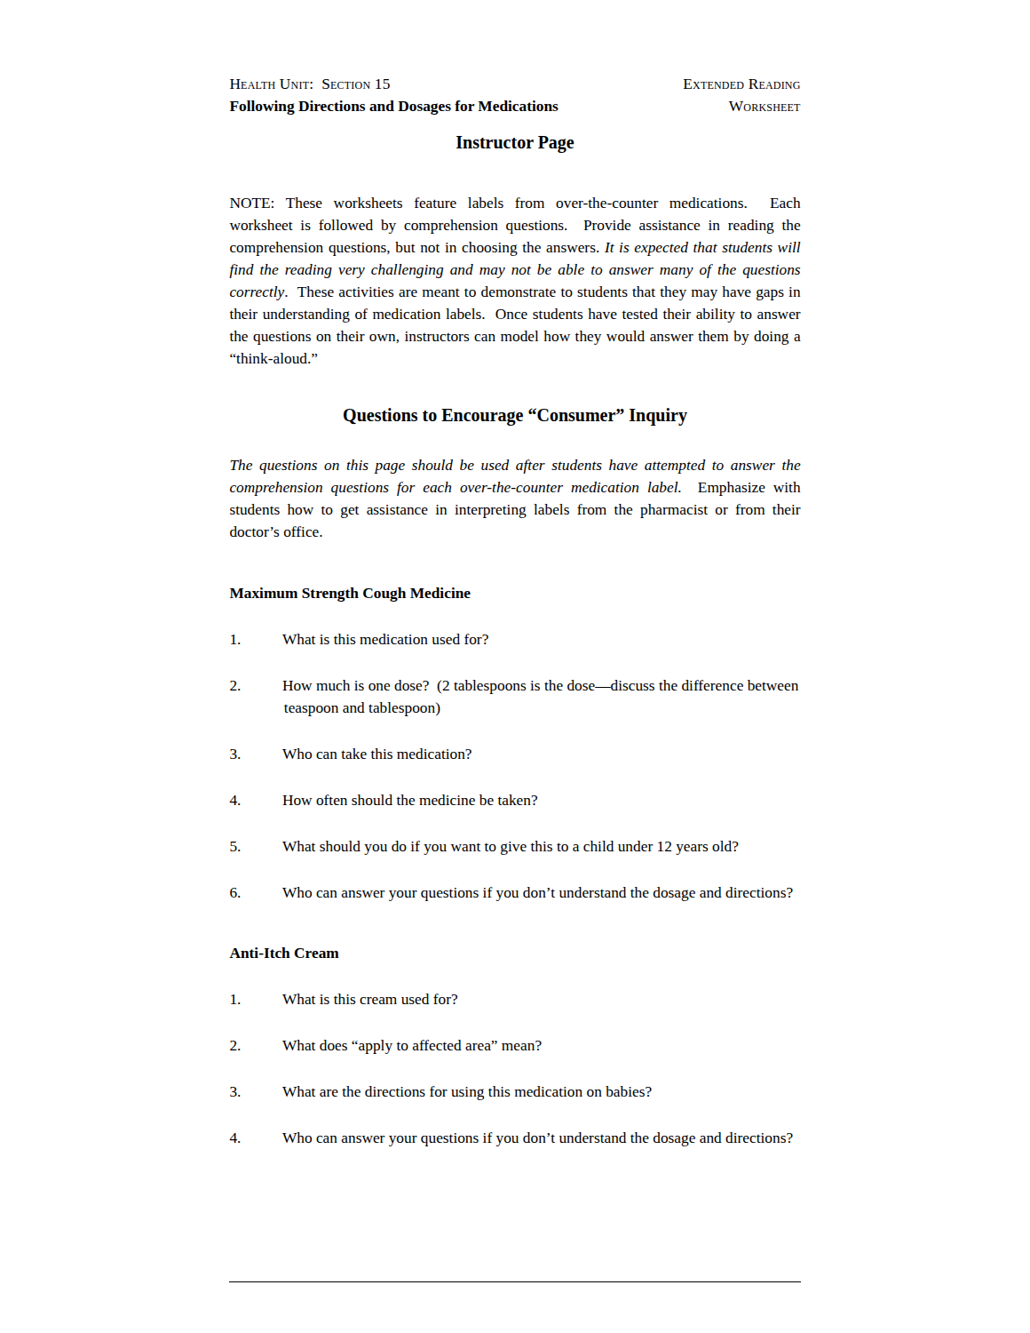| Health Unit: Section 15 Following Directions and Dosages for Medications | Extended Reading Worksheet |
Instructor Page
NOTE: These worksheets feature labels from over-the-counter medications. Each worksheet is followed by comprehension questions. Provide assistance in reading the comprehension questions, but not in choosing the answers. It is expected that students will find the reading very challenging and may not be able to answer many of the questions correctly. These activities are meant to demonstrate to students that they may have gaps in their understanding of medication labels. Once students have tested their ability to answer the questions on their own, instructors can model how they would answer them by doing a “think-aloud.”
Questions to Encourage “Consumer” Inquiry
The questions on this page should be used after students have attempted to answer the comprehension questions for each over-the-counter medication label. Emphasize with students how to get assistance in interpreting labels from the pharmacist or from their doctor’s office.
Maximum Strength Cough Medicine
1. What is this medication used for?
2. How much is one dose? (2 tablespoons is the dose—discuss the difference between teaspoon and tablespoon)
3. Who can take this medication?
4. How often should the medicine be taken?
5. What should you do if you want to give this to a child under 12 years old?
6. Who can answer your questions if you don’t understand the dosage and directions?
Anti-Itch Cream
1. What is this cream used for?
2. What does “apply to affected area” mean?
3. What are the directions for using this medication on babies?
4. Who can answer your questions if you don’t understand the dosage and directions?